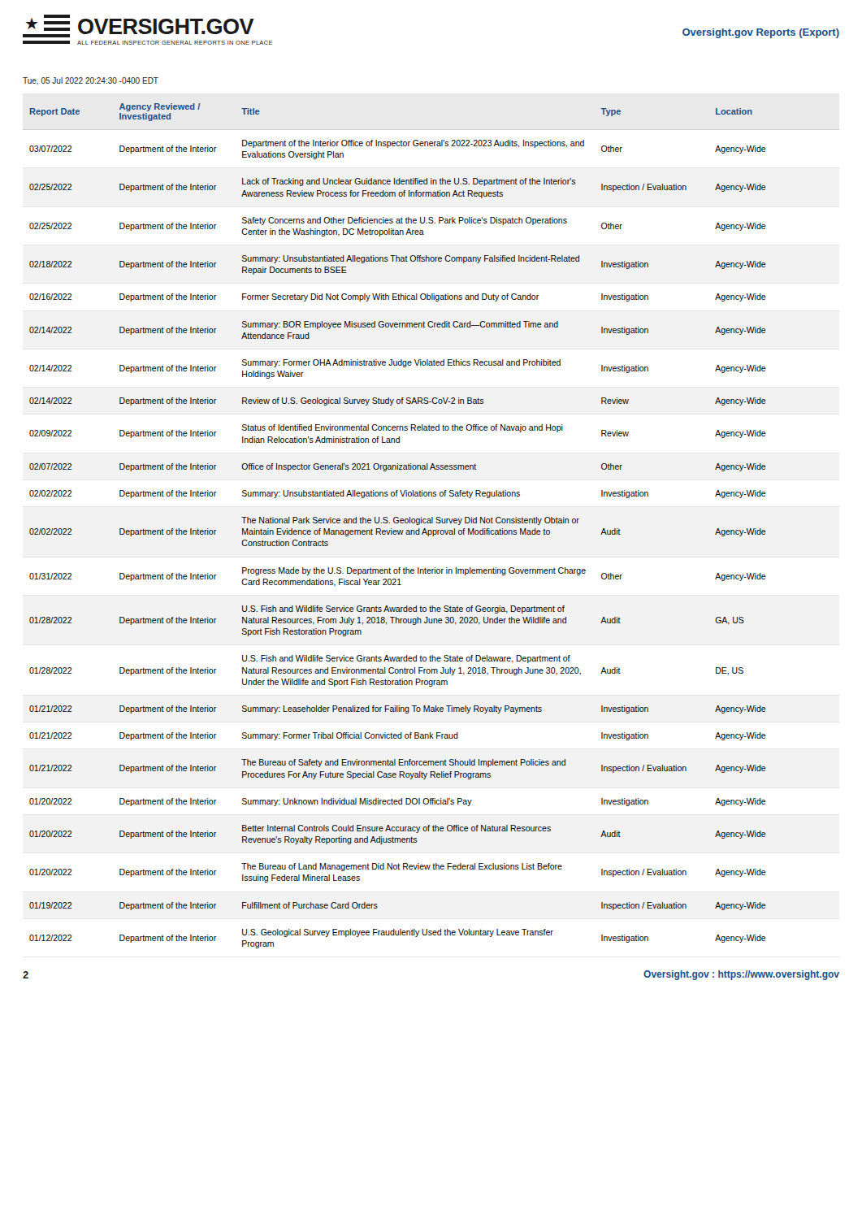★
OVERSIGHT.GOV
ALL FEDERAL INSPECTOR GENERAL REPORTS IN ONE PLACE
Oversight.gov Reports (Export)
Tue, 05 Jul 2022 20:24:30 -0400 EDT
| Report Date | Agency Reviewed / Investigated | Title | Type | Location |
| --- | --- | --- | --- | --- |
| 03/07/2022 | Department of the Interior | Department of the Interior Office of Inspector General's 2022-2023 Audits, Inspections, and Evaluations Oversight Plan | Other | Agency-Wide |
| 02/25/2022 | Department of the Interior | Lack of Tracking and Unclear Guidance Identified in the U.S. Department of the Interior's Awareness Review Process for Freedom of Information Act Requests | Inspection / Evaluation | Agency-Wide |
| 02/25/2022 | Department of the Interior | Safety Concerns and Other Deficiencies at the U.S. Park Police's Dispatch Operations Center in the Washington, DC Metropolitan Area | Other | Agency-Wide |
| 02/18/2022 | Department of the Interior | Summary: Unsubstantiated Allegations That Offshore Company Falsified Incident-Related Repair Documents to BSEE | Investigation | Agency-Wide |
| 02/16/2022 | Department of the Interior | Former Secretary Did Not Comply With Ethical Obligations and Duty of Candor | Investigation | Agency-Wide |
| 02/14/2022 | Department of the Interior | Summary: BOR Employee Misused Government Credit Card—Committed Time and Attendance Fraud | Investigation | Agency-Wide |
| 02/14/2022 | Department of the Interior | Summary: Former OHA Administrative Judge Violated Ethics Recusal and Prohibited Holdings Waiver | Investigation | Agency-Wide |
| 02/14/2022 | Department of the Interior | Review of U.S. Geological Survey Study of SARS-CoV-2 in Bats | Review | Agency-Wide |
| 02/09/2022 | Department of the Interior | Status of Identified Environmental Concerns Related to the Office of Navajo and Hopi Indian Relocation's Administration of Land | Review | Agency-Wide |
| 02/07/2022 | Department of the Interior | Office of Inspector General's 2021 Organizational Assessment | Other | Agency-Wide |
| 02/02/2022 | Department of the Interior | Summary: Unsubstantiated Allegations of Violations of Safety Regulations | Investigation | Agency-Wide |
| 02/02/2022 | Department of the Interior | The National Park Service and the U.S. Geological Survey Did Not Consistently Obtain or Maintain Evidence of Management Review and Approval of Modifications Made to Construction Contracts | Audit | Agency-Wide |
| 01/31/2022 | Department of the Interior | Progress Made by the U.S. Department of the Interior in Implementing Government Charge Card Recommendations, Fiscal Year 2021 | Other | Agency-Wide |
| 01/28/2022 | Department of the Interior | U.S. Fish and Wildlife Service Grants Awarded to the State of Georgia, Department of Natural Resources, From July 1, 2018, Through June 30, 2020, Under the Wildlife and Sport Fish Restoration Program | Audit | GA, US |
| 01/28/2022 | Department of the Interior | U.S. Fish and Wildlife Service Grants Awarded to the State of Delaware, Department of Natural Resources and Environmental Control From July 1, 2018, Through June 30, 2020, Under the Wildlife and Sport Fish Restoration Program | Audit | DE, US |
| 01/21/2022 | Department of the Interior | Summary: Leaseholder Penalized for Failing To Make Timely Royalty Payments | Investigation | Agency-Wide |
| 01/21/2022 | Department of the Interior | Summary: Former Tribal Official Convicted of Bank Fraud | Investigation | Agency-Wide |
| 01/21/2022 | Department of the Interior | The Bureau of Safety and Environmental Enforcement Should Implement Policies and Procedures For Any Future Special Case Royalty Relief Programs | Inspection / Evaluation | Agency-Wide |
| 01/20/2022 | Department of the Interior | Summary: Unknown Individual Misdirected DOI Official's Pay | Investigation | Agency-Wide |
| 01/20/2022 | Department of the Interior | Better Internal Controls Could Ensure Accuracy of the Office of Natural Resources Revenue's Royalty Reporting and Adjustments | Audit | Agency-Wide |
| 01/20/2022 | Department of the Interior | The Bureau of Land Management Did Not Review the Federal Exclusions List Before Issuing Federal Mineral Leases | Inspection / Evaluation | Agency-Wide |
| 01/19/2022 | Department of the Interior | Fulfillment of Purchase Card Orders | Inspection / Evaluation | Agency-Wide |
| 01/12/2022 | Department of the Interior | U.S. Geological Survey Employee Fraudulently Used the Voluntary Leave Transfer Program | Investigation | Agency-Wide |
2 Oversight.gov : https://www.oversight.gov